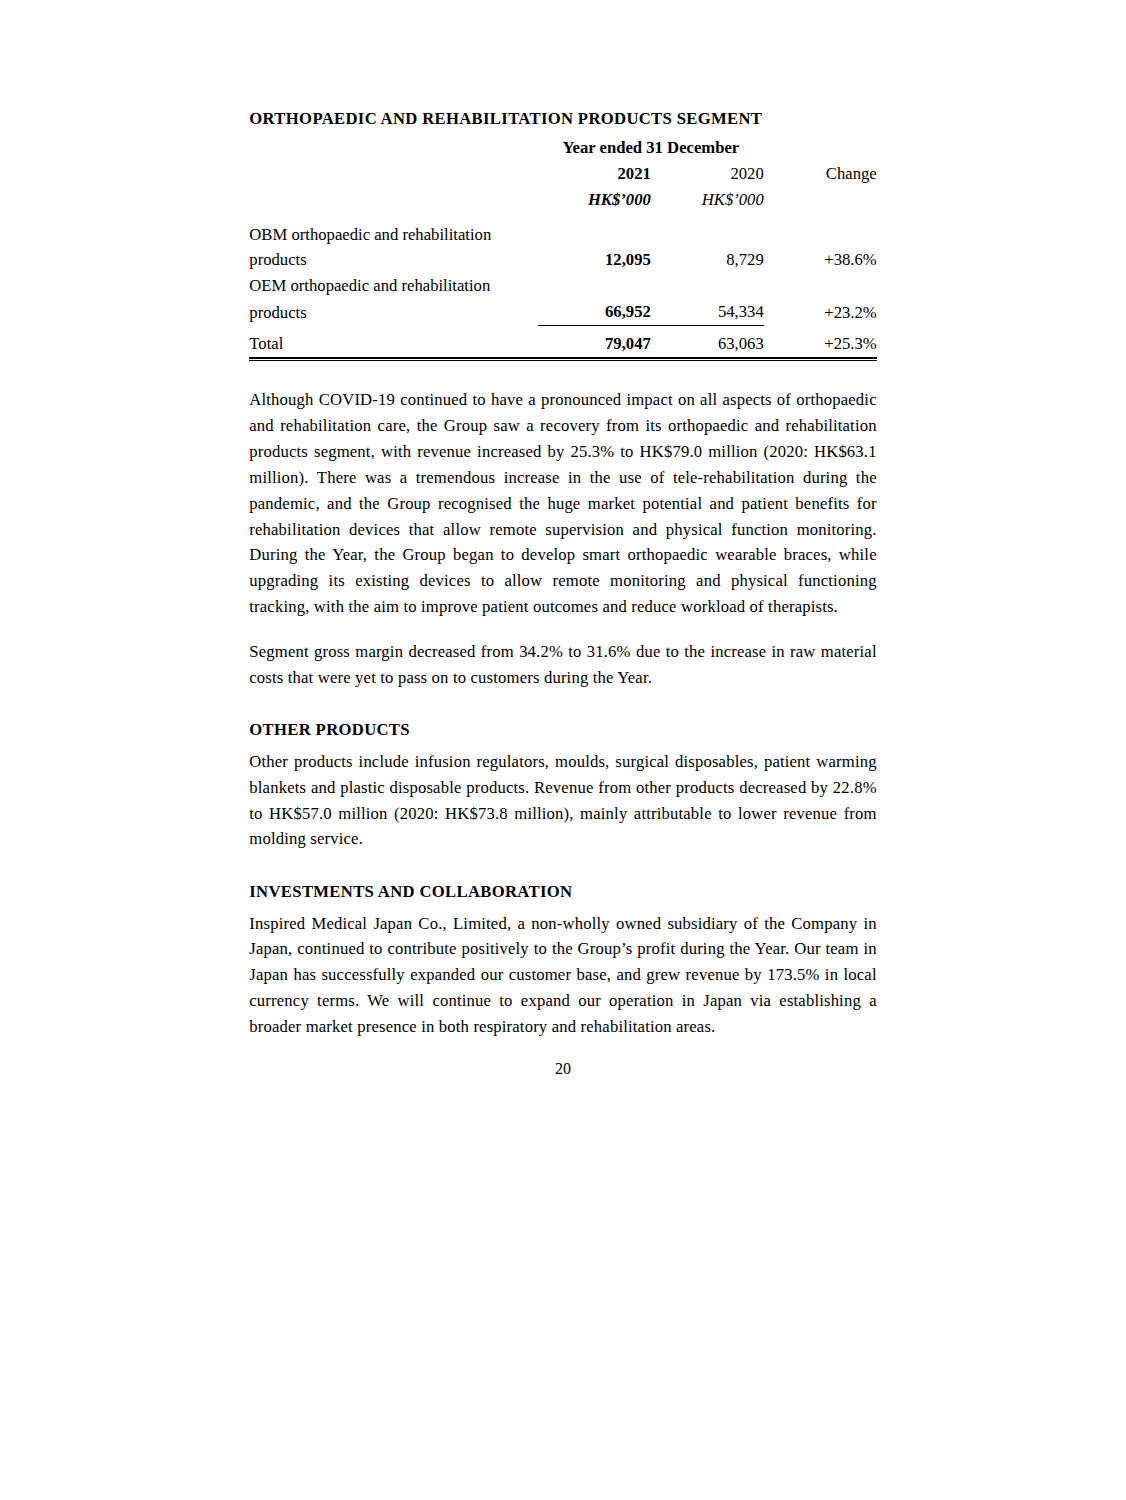Orthopaedic and Rehabilitation Products Segment
| | Year ended 31 December | |
| | 2021 | 2020 | Change |
| | HK$’000 | HK$’000 | |
| OBM orthopaedic and rehabilitation | | | |
| products | 12,095 | 8,729 | +38.6% |
| OEM orthopaedic and rehabilitation | | | |
| products | 66,952 | 54,334 | +23.2% |
| Total | 79,047 | 63,063 | +25.3% |
Although COVID-19 continued to have a pronounced impact on all aspects of orthopaedic and rehabilitation care, the Group saw a recovery from its orthopaedic and rehabilitation products segment, with revenue increased by 25.3% to HK$79.0 million (2020: HK$63.1 million). There was a tremendous increase in the use of tele-rehabilitation during the pandemic, and the Group recognised the huge market potential and patient benefits for rehabilitation devices that allow remote supervision and physical function monitoring. During the Year, the Group began to develop smart orthopaedic wearable braces, while upgrading its existing devices to allow remote monitoring and physical functioning tracking, with the aim to improve patient outcomes and reduce workload of therapists.
Segment gross margin decreased from 34.2% to 31.6% due to the increase in raw material costs that were yet to pass on to customers during the Year.
Other Products
Other products include infusion regulators, moulds, surgical disposables, patient warming blankets and plastic disposable products. Revenue from other products decreased by 22.8% to HK$57.0 million (2020: HK$73.8 million), mainly attributable to lower revenue from molding service.
Investments and Collaboration
Inspired Medical Japan Co., Limited, a non-wholly owned subsidiary of the Company in Japan, continued to contribute positively to the Group’s profit during the Year. Our team in Japan has successfully expanded our customer base, and grew revenue by 173.5% in local currency terms. We will continue to expand our operation in Japan via establishing a broader market presence in both respiratory and rehabilitation areas.
20